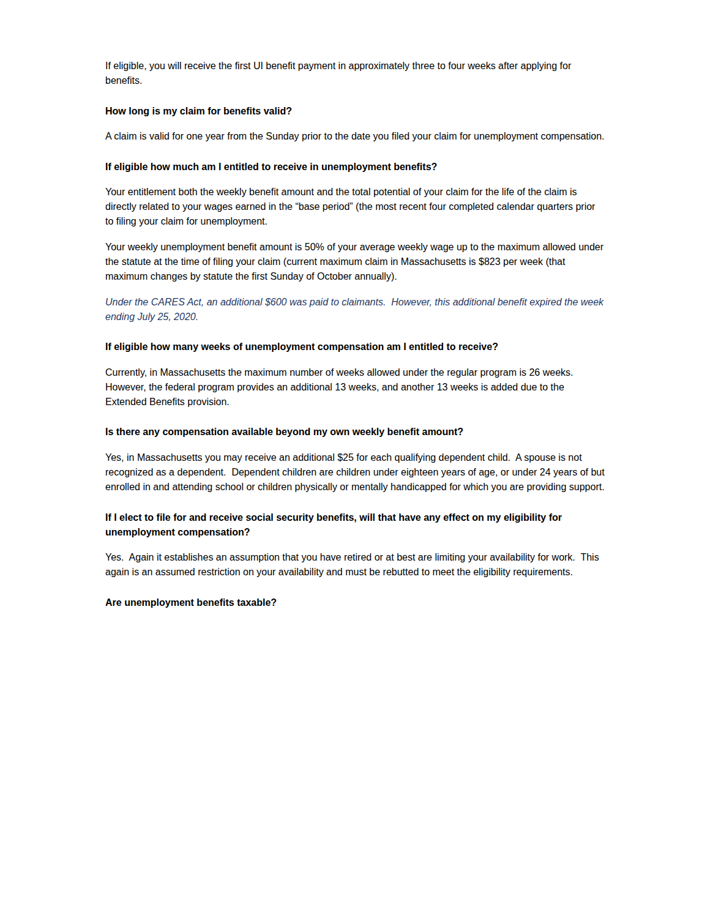If eligible, you will receive the first UI benefit payment in approximately three to four weeks after applying for benefits.
How long is my claim for benefits valid?
A claim is valid for one year from the Sunday prior to the date you filed your claim for unemployment compensation.
If eligible how much am I entitled to receive in unemployment benefits?
Your entitlement both the weekly benefit amount and the total potential of your claim for the life of the claim is directly related to your wages earned in the “base period” (the most recent four completed calendar quarters prior to filing your claim for unemployment.
Your weekly unemployment benefit amount is 50% of your average weekly wage up to the maximum allowed under the statute at the time of filing your claim (current maximum claim in Massachusetts is $823 per week (that maximum changes by statute the first Sunday of October annually).
Under the CARES Act, an additional $600 was paid to claimants. However, this additional benefit expired the week ending July 25, 2020.
If eligible how many weeks of unemployment compensation am I entitled to receive?
Currently, in Massachusetts the maximum number of weeks allowed under the regular program is 26 weeks. However, the federal program provides an additional 13 weeks, and another 13 weeks is added due to the Extended Benefits provision.
Is there any compensation available beyond my own weekly benefit amount?
Yes, in Massachusetts you may receive an additional $25 for each qualifying dependent child. A spouse is not recognized as a dependent. Dependent children are children under eighteen years of age, or under 24 years of but enrolled in and attending school or children physically or mentally handicapped for which you are providing support.
If I elect to file for and receive social security benefits, will that have any effect on my eligibility for unemployment compensation?
Yes. Again it establishes an assumption that you have retired or at best are limiting your availability for work. This again is an assumed restriction on your availability and must be rebutted to meet the eligibility requirements.
Are unemployment benefits taxable?